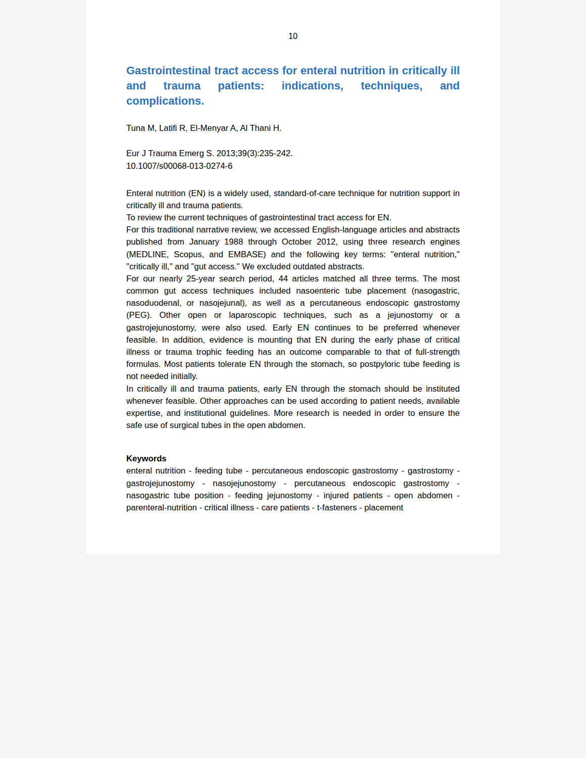10
Gastrointestinal tract access for enteral nutrition in critically ill and trauma patients: indications, techniques, and complications.
Tuna M, Latifi R, El-Menyar A, Al Thani H.
Eur J Trauma Emerg S. 2013;39(3):235-242.
10.1007/s00068-013-0274-6
Enteral nutrition (EN) is a widely used, standard-of-care technique for nutrition support in critically ill and trauma patients.
To review the current techniques of gastrointestinal tract access for EN.
For this traditional narrative review, we accessed English-language articles and abstracts published from January 1988 through October 2012, using three research engines (MEDLINE, Scopus, and EMBASE) and the following key terms: "enteral nutrition," "critically ill," and "gut access." We excluded outdated abstracts.
For our nearly 25-year search period, 44 articles matched all three terms. The most common gut access techniques included nasoenteric tube placement (nasogastric, nasoduodenal, or nasojejunal), as well as a percutaneous endoscopic gastrostomy (PEG). Other open or laparoscopic techniques, such as a jejunostomy or a gastrojejunostomy, were also used. Early EN continues to be preferred whenever feasible. In addition, evidence is mounting that EN during the early phase of critical illness or trauma trophic feeding has an outcome comparable to that of full-strength formulas. Most patients tolerate EN through the stomach, so postpyloric tube feeding is not needed initially.
In critically ill and trauma patients, early EN through the stomach should be instituted whenever feasible. Other approaches can be used according to patient needs, available expertise, and institutional guidelines. More research is needed in order to ensure the safe use of surgical tubes in the open abdomen.
Keywords
enteral nutrition - feeding tube - percutaneous endoscopic gastrostomy - gastrostomy - gastrojejunostomy - nasojejunostomy - percutaneous endoscopic gastrostomy - nasogastric tube position - feeding jejunostomy - injured patients - open abdomen - parenteral-nutrition - critical illness - care patients - t-fasteners - placement